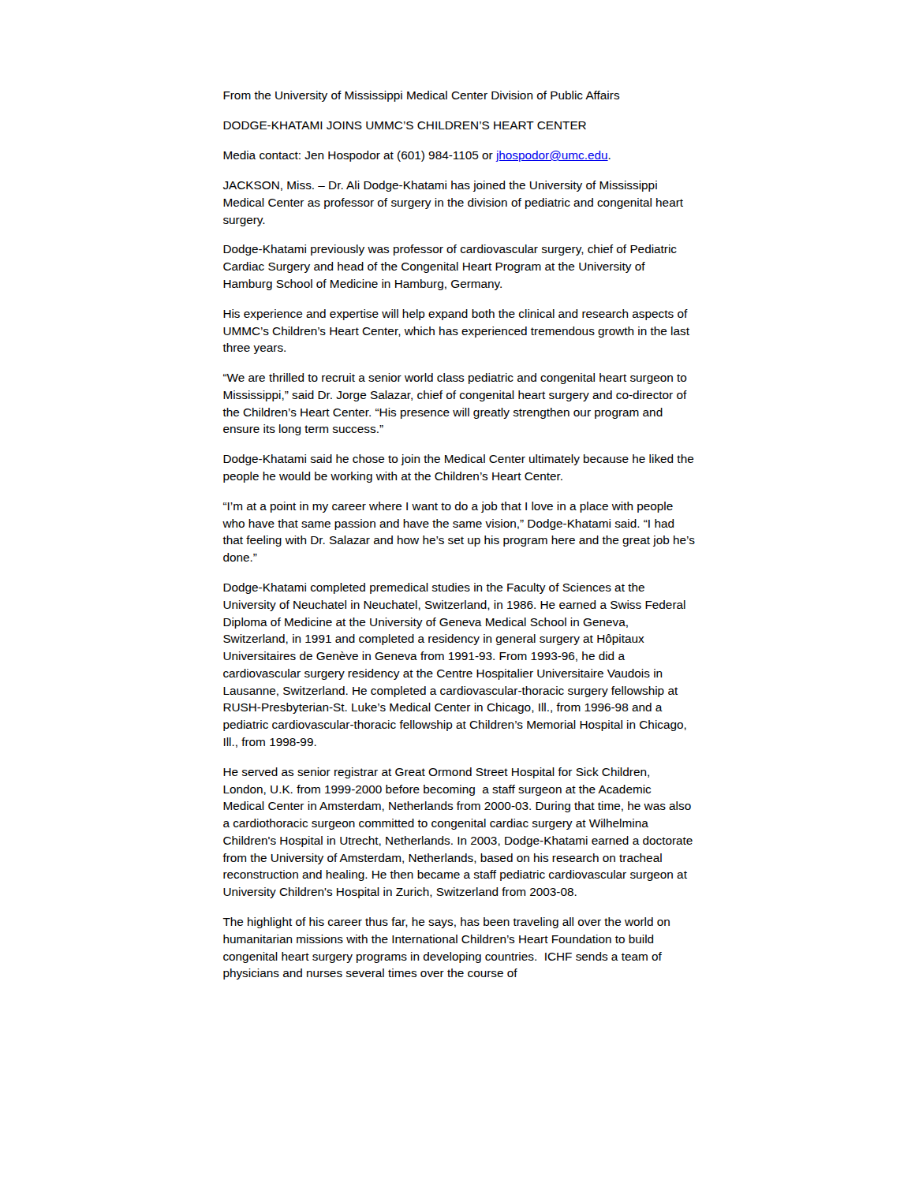From the University of Mississippi Medical Center Division of Public Affairs
DODGE-KHATAMI JOINS UMMC’S CHILDREN’S HEART CENTER
Media contact: Jen Hospodor at (601) 984-1105 or jhospodor@umc.edu.
JACKSON, Miss. – Dr. Ali Dodge-Khatami has joined the University of Mississippi Medical Center as professor of surgery in the division of pediatric and congenital heart surgery.
Dodge-Khatami previously was professor of cardiovascular surgery, chief of Pediatric Cardiac Surgery and head of the Congenital Heart Program at the University of Hamburg School of Medicine in Hamburg, Germany.
His experience and expertise will help expand both the clinical and research aspects of UMMC’s Children’s Heart Center, which has experienced tremendous growth in the last three years.
“We are thrilled to recruit a senior world class pediatric and congenital heart surgeon to Mississippi,” said Dr. Jorge Salazar, chief of congenital heart surgery and co-director of the Children’s Heart Center. “His presence will greatly strengthen our program and ensure its long term success.”
Dodge-Khatami said he chose to join the Medical Center ultimately because he liked the people he would be working with at the Children’s Heart Center.
“I’m at a point in my career where I want to do a job that I love in a place with people who have that same passion and have the same vision,” Dodge-Khatami said. “I had that feeling with Dr. Salazar and how he’s set up his program here and the great job he’s done.”
Dodge-Khatami completed premedical studies in the Faculty of Sciences at the University of Neuchatel in Neuchatel, Switzerland, in 1986. He earned a Swiss Federal Diploma of Medicine at the University of Geneva Medical School in Geneva, Switzerland, in 1991 and completed a residency in general surgery at Hôpitaux Universitaires de Genève in Geneva from 1991-93. From 1993-96, he did a cardiovascular surgery residency at the Centre Hospitalier Universitaire Vaudois in Lausanne, Switzerland. He completed a cardiovascular-thoracic surgery fellowship at RUSH-Presbyterian-St. Luke’s Medical Center in Chicago, Ill., from 1996-98 and a pediatric cardiovascular-thoracic fellowship at Children’s Memorial Hospital in Chicago, Ill., from 1998-99.
He served as senior registrar at Great Ormond Street Hospital for Sick Children, London, U.K. from 1999-2000 before becoming a staff surgeon at the Academic Medical Center in Amsterdam, Netherlands from 2000-03. During that time, he was also a cardiothoracic surgeon committed to congenital cardiac surgery at Wilhelmina Children's Hospital in Utrecht, Netherlands. In 2003, Dodge-Khatami earned a doctorate from the University of Amsterdam, Netherlands, based on his research on tracheal reconstruction and healing. He then became a staff pediatric cardiovascular surgeon at University Children's Hospital in Zurich, Switzerland from 2003-08.
The highlight of his career thus far, he says, has been traveling all over the world on humanitarian missions with the International Children’s Heart Foundation to build congenital heart surgery programs in developing countries. ICHF sends a team of physicians and nurses several times over the course of